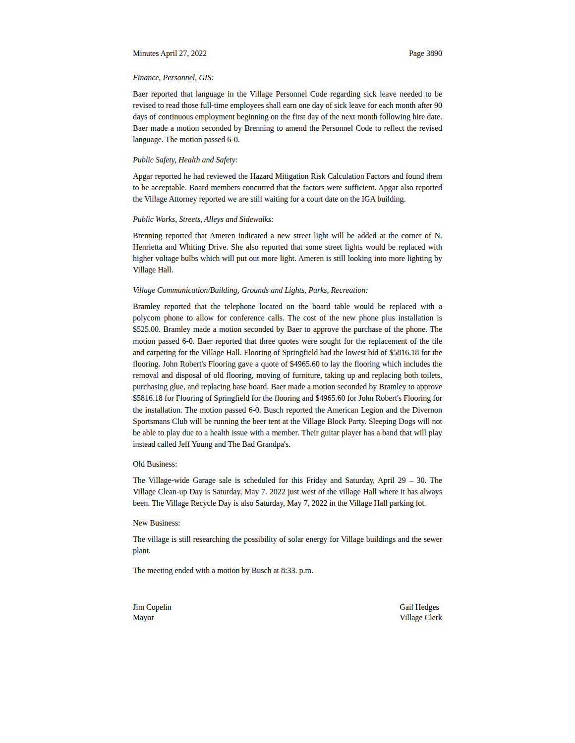Minutes April 27, 2022
Page 3890
Finance, Personnel, GIS:
Baer reported that language in the Village Personnel Code regarding sick leave needed to be revised to read those full-time employees shall earn one day of sick leave for each month after 90 days of continuous employment beginning on the first day of the next month following hire date. Baer made a motion seconded by Brenning to amend the Personnel Code to reflect the revised language. The motion passed 6-0.
Public Safety, Health and Safety:
Apgar reported he had reviewed the Hazard Mitigation Risk Calculation Factors and found them to be acceptable. Board members concurred that the factors were sufficient. Apgar also reported the Village Attorney reported we are still waiting for a court date on the IGA building.
Public Works, Streets, Alleys and Sidewalks:
Brenning reported that Ameren indicated a new street light will be added at the corner of N. Henrietta and Whiting Drive. She also reported that some street lights would be replaced with higher voltage bulbs which will put out more light. Ameren is still looking into more lighting by Village Hall.
Village Communication/Building, Grounds and Lights, Parks, Recreation:
Bramley reported that the telephone located on the board table would be replaced with a polycom phone to allow for conference calls. The cost of the new phone plus installation is $525.00. Bramley made a motion seconded by Baer to approve the purchase of the phone. The motion passed 6-0. Baer reported that three quotes were sought for the replacement of the tile and carpeting for the Village Hall. Flooring of Springfield had the lowest bid of $5816.18 for the flooring. John Robert's Flooring gave a quote of $4965.60 to lay the flooring which includes the removal and disposal of old flooring, moving of furniture, taking up and replacing both toilets, purchasing glue, and replacing base board. Baer made a motion seconded by Bramley to approve $5816.18 for Flooring of Springfield for the flooring and $4965.60 for John Robert's Flooring for the installation. The motion passed 6-0. Busch reported the American Legion and the Divernon Sportsmans Club will be running the beer tent at the Village Block Party. Sleeping Dogs will not be able to play due to a health issue with a member. Their guitar player has a band that will play instead called Jeff Young and The Bad Grandpa's.
Old Business:
The Village-wide Garage sale is scheduled for this Friday and Saturday, April 29 – 30. The Village Clean-up Day is Saturday, May 7. 2022 just west of the village Hall where it has always been. The Village Recycle Day is also Saturday, May 7, 2022 in the Village Hall parking lot.
New Business:
The village is still researching the possibility of solar energy for Village buildings and the sewer plant.
The meeting ended with a motion by Busch at 8:33. p.m.
Jim Copelin
Mayor
Gail Hedges
Village Clerk